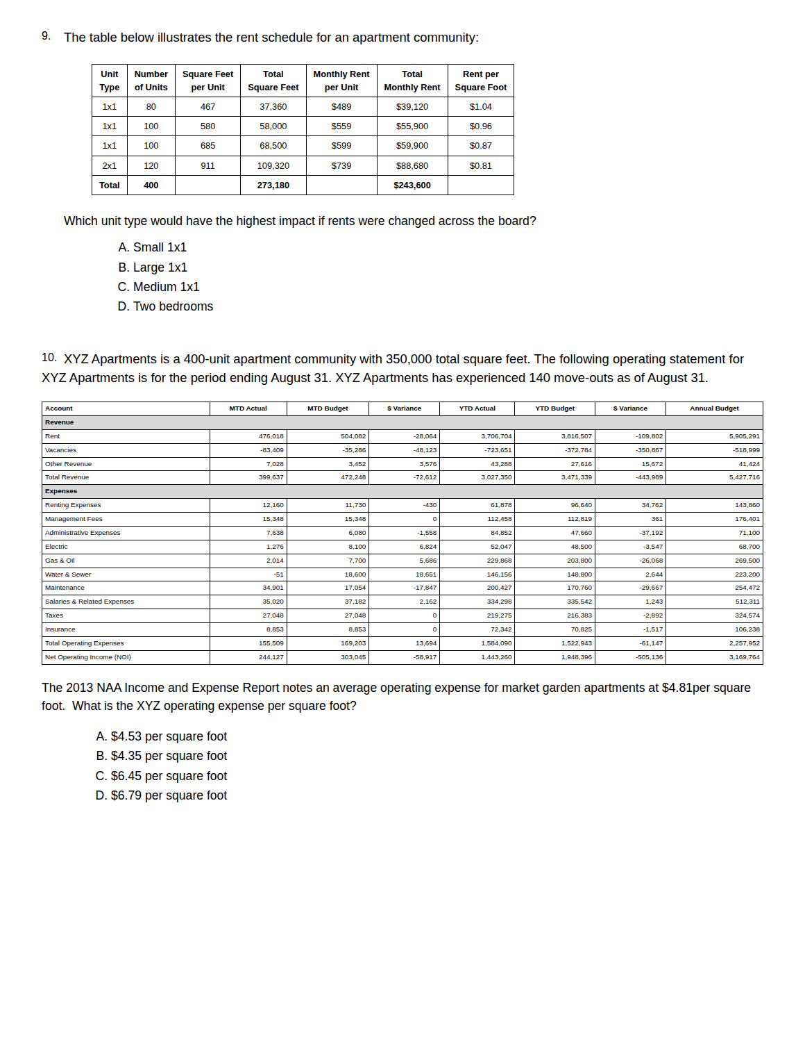9. The table below illustrates the rent schedule for an apartment community:
| Unit Type | Number of Units | Square Feet per Unit | Total Square Feet | Monthly Rent per Unit | Total Monthly Rent | Rent per Square Foot |
| --- | --- | --- | --- | --- | --- | --- |
| 1x1 | 80 | 467 | 37,360 | $489 | $39,120 | $1.04 |
| 1x1 | 100 | 580 | 58,000 | $559 | $55,900 | $0.96 |
| 1x1 | 100 | 685 | 68,500 | $599 | $59,900 | $0.87 |
| 2x1 | 120 | 911 | 109,320 | $739 | $88,680 | $0.81 |
| Total | 400 | | 273,180 | | $243,600 | |
Which unit type would have the highest impact if rents were changed across the board?
Small 1x1
Large 1x1
Medium 1x1
Two bedrooms
10. XYZ Apartments is a 400-unit apartment community with 350,000 total square feet. The following operating statement for XYZ Apartments is for the period ending August 31. XYZ Apartments has experienced 140 move-outs as of August 31.
| Account | MTD Actual | MTD Budget | $ Variance | YTD Actual | YTD Budget | $ Variance | Annual Budget |
| --- | --- | --- | --- | --- | --- | --- | --- |
| Revenue |
| Rent | 476,018 | 504,082 | -28,064 | 3,706,704 | 3,816,507 | -109,802 | 5,905,291 |
| Vacancies | -83,409 | -35,286 | -48,123 | -723,651 | -372,784 | -350,867 | -518,999 |
| Other Revenue | 7,028 | 3,452 | 3,576 | 43,288 | 27,616 | 15,672 | 41,424 |
| Total Revenue | 399,637 | 472,248 | -72,612 | 3,027,350 | 3,471,339 | -443,989 | 5,427,716 |
| Expenses |
| Renting Expenses | 12,160 | 11,730 | -430 | 61,878 | 96,640 | 34,762 | 143,860 |
| Management Fees | 15,348 | 15,348 | 0 | 112,458 | 112,819 | 361 | 176,401 |
| Administrative Expenses | 7,638 | 6,080 | -1,558 | 84,852 | 47,660 | -37,192 | 71,100 |
| Electric | 1,276 | 8,100 | 6,824 | 52,047 | 48,500 | -3,547 | 68,700 |
| Gas & Oil | 2,014 | 7,700 | 5,686 | 229,868 | 203,800 | -26,068 | 269,500 |
| Water & Sewer | -51 | 18,600 | 18,651 | 146,156 | 148,800 | 2,644 | 223,200 |
| Maintenance | 34,901 | 17,054 | -17,847 | 200,427 | 170,760 | -29,667 | 254,472 |
| Salaries & Related Expenses | 35,020 | 37,182 | 2,162 | 334,298 | 335,542 | 1,243 | 512,311 |
| Taxes | 27,048 | 27,048 | 0 | 219,275 | 216,383 | -2,892 | 324,574 |
| Insurance | 8,853 | 8,853 | 0 | 72,342 | 70,825 | -1,517 | 106,238 |
| Total Operating Expenses | 155,509 | 169,203 | 13,694 | 1,584,090 | 1,522,943 | -61,147 | 2,257,952 |
| Net Operating Income (NOI) | 244,127 | 303,045 | -58,917 | 1,443,260 | 1,948,396 | -505,136 | 3,169,764 |
The 2013 NAA Income and Expense Report notes an average operating expense for market garden apartments at $4.81per square foot. What is the XYZ operating expense per square foot?
$4.53 per square foot
$4.35 per square foot
$6.45 per square foot
$6.79 per square foot